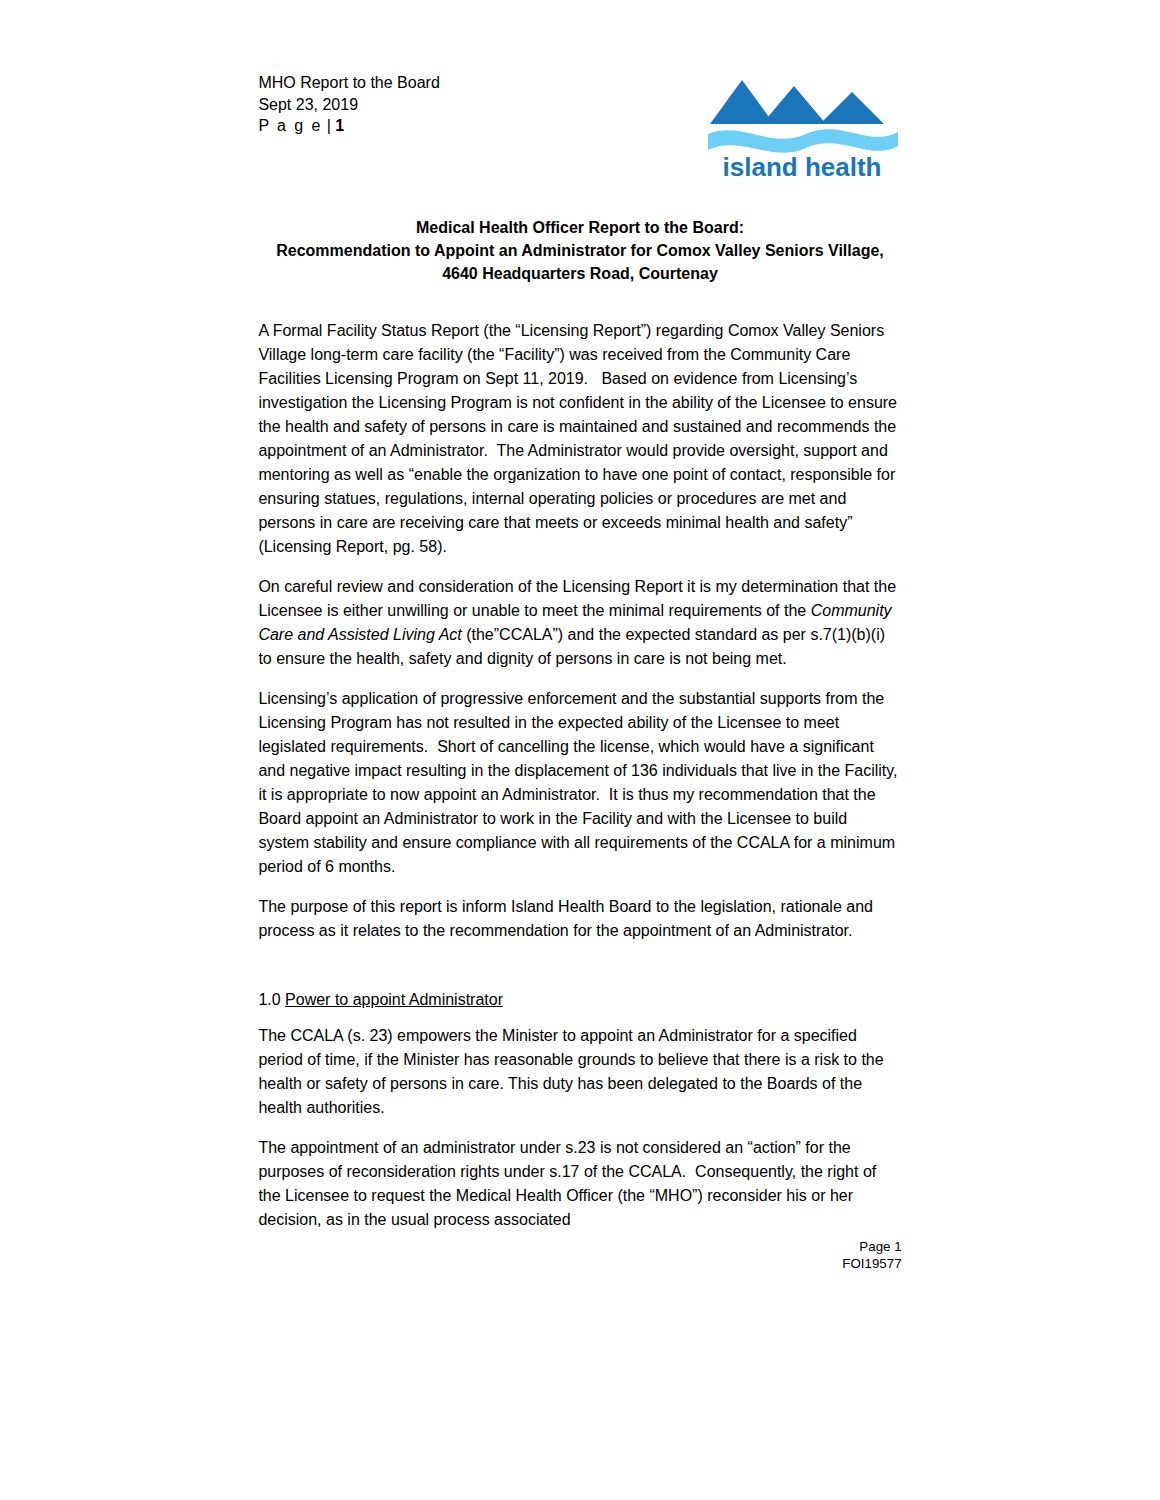MHO Report to the Board
Sept 23, 2019
P a g e | 1
island health
Medical Health Officer Report to the Board: Recommendation to Appoint an Administrator for Comox Valley Seniors Village, 4640 Headquarters Road, Courtenay
A Formal Facility Status Report (the “Licensing Report”) regarding Comox Valley Seniors Village long-term care facility (the “Facility”) was received from the Community Care Facilities Licensing Program on Sept 11, 2019. Based on evidence from Licensing’s investigation the Licensing Program is not confident in the ability of the Licensee to ensure the health and safety of persons in care is maintained and sustained and recommends the appointment of an Administrator. The Administrator would provide oversight, support and mentoring as well as “enable the organization to have one point of contact, responsible for ensuring statues, regulations, internal operating policies or procedures are met and persons in care are receiving care that meets or exceeds minimal health and safety” (Licensing Report, pg. 58).
On careful review and consideration of the Licensing Report it is my determination that the Licensee is either unwilling or unable to meet the minimal requirements of the Community Care and Assisted Living Act (the”CCALA”) and the expected standard as per s.7(1)(b)(i) to ensure the health, safety and dignity of persons in care is not being met.
Licensing’s application of progressive enforcement and the substantial supports from the Licensing Program has not resulted in the expected ability of the Licensee to meet legislated requirements. Short of cancelling the license, which would have a significant and negative impact resulting in the displacement of 136 individuals that live in the Facility, it is appropriate to now appoint an Administrator. It is thus my recommendation that the Board appoint an Administrator to work in the Facility and with the Licensee to build system stability and ensure compliance with all requirements of the CCALA for a minimum period of 6 months.
The purpose of this report is inform Island Health Board to the legislation, rationale and process as it relates to the recommendation for the appointment of an Administrator.
1.0 Power to appoint Administrator
The CCALA (s. 23) empowers the Minister to appoint an Administrator for a specified period of time, if the Minister has reasonable grounds to believe that there is a risk to the health or safety of persons in care. This duty has been delegated to the Boards of the health authorities.
The appointment of an administrator under s.23 is not considered an “action” for the purposes of reconsideration rights under s.17 of the CCALA. Consequently, the right of the Licensee to request the Medical Health Officer (the “MHO”) reconsider his or her decision, as in the usual process associated
Page 1
FOI19577